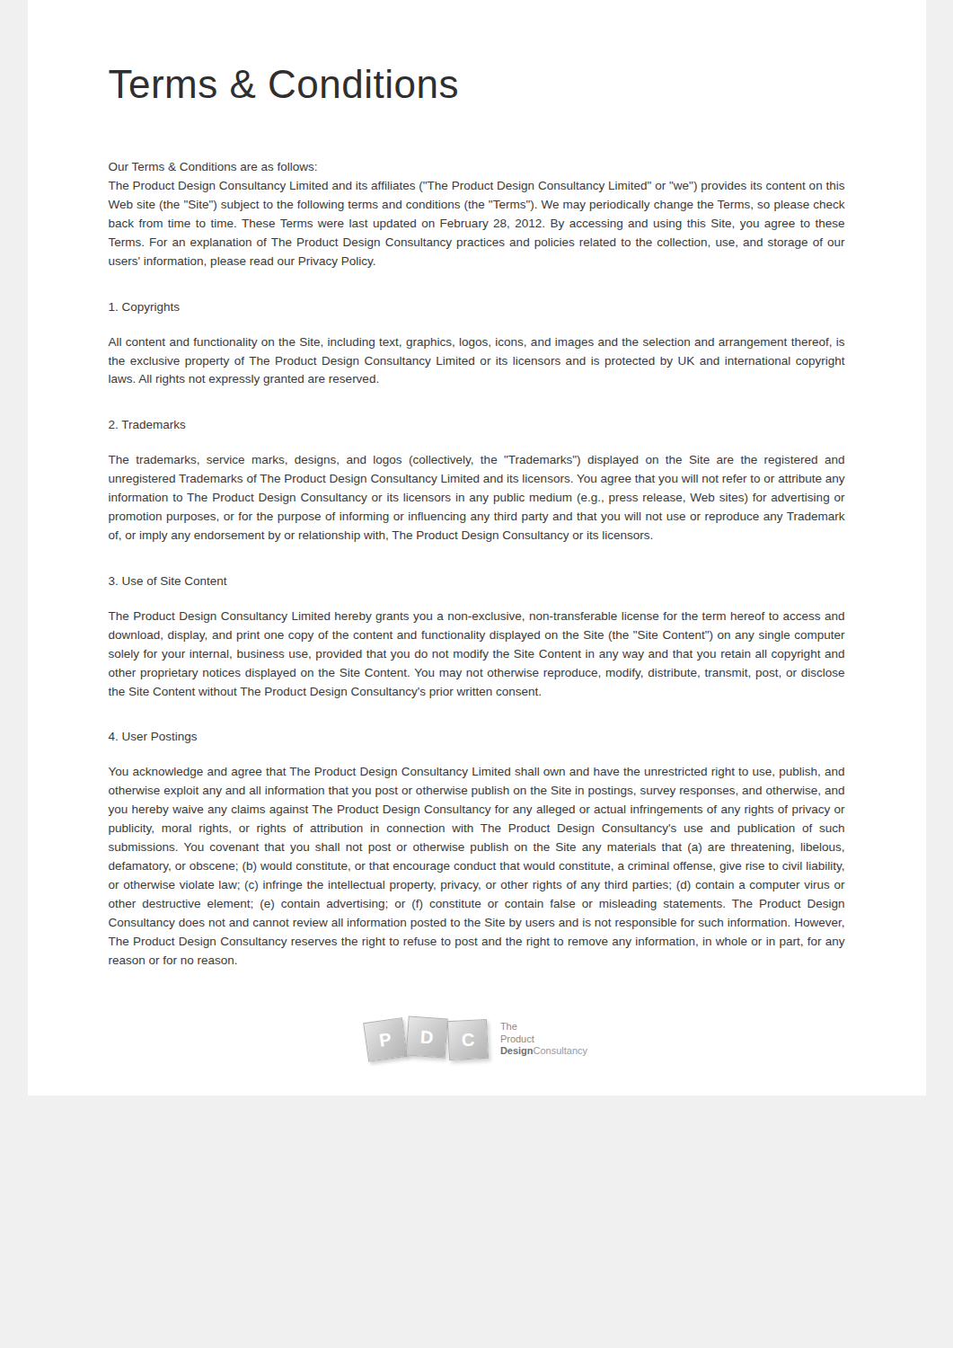Terms & Conditions
Our Terms & Conditions are as follows:
The Product Design Consultancy Limited and its affiliates ("The Product Design Consultancy Limited" or "we") provides its content on this Web site (the "Site") subject to the following terms and conditions (the "Terms"). We may periodically change the Terms, so please check back from time to time. These Terms were last updated on February 28, 2012. By accessing and using this Site, you agree to these Terms. For an explanation of The Product Design Consultancy practices and policies related to the collection, use, and storage of our users' information, please read our Privacy Policy.
1. Copyrights
All content and functionality on the Site, including text, graphics, logos, icons, and images and the selection and arrangement thereof, is the exclusive property of The Product Design Consultancy Limited or its licensors and is protected by UK and international copyright laws. All rights not expressly granted are reserved.
2. Trademarks
The trademarks, service marks, designs, and logos (collectively, the "Trademarks") displayed on the Site are the registered and unregistered Trademarks of The Product Design Consultancy Limited and its licensors. You agree that you will not refer to or attribute any information to The Product Design Consultancy or its licensors in any public medium (e.g., press release, Web sites) for advertising or promotion purposes, or for the purpose of informing or influencing any third party and that you will not use or reproduce any Trademark of, or imply any endorsement by or relationship with, The Product Design Consultancy or its licensors.
3. Use of Site Content
The Product Design Consultancy Limited hereby grants you a non-exclusive, non-transferable license for the term hereof to access and download, display, and print one copy of the content and functionality displayed on the Site (the "Site Content") on any single computer solely for your internal, business use, provided that you do not modify the Site Content in any way and that you retain all copyright and other proprietary notices displayed on the Site Content. You may not otherwise reproduce, modify, distribute, transmit, post, or disclose the Site Content without The Product Design Consultancy's prior written consent.
4. User Postings
You acknowledge and agree that The Product Design Consultancy Limited shall own and have the unrestricted right to use, publish, and otherwise exploit any and all information that you post or otherwise publish on the Site in postings, survey responses, and otherwise, and you hereby waive any claims against The Product Design Consultancy for any alleged or actual infringements of any rights of privacy or publicity, moral rights, or rights of attribution in connection with The Product Design Consultancy's use and publication of such submissions. You covenant that you shall not post or otherwise publish on the Site any materials that (a) are threatening, libelous, defamatory, or obscene; (b) would constitute, or that encourage conduct that would constitute, a criminal offense, give rise to civil liability, or otherwise violate law; (c) infringe the intellectual property, privacy, or other rights of any third parties; (d) contain a computer virus or other destructive element; (e) contain advertising; or (f) constitute or contain false or misleading statements. The Product Design Consultancy does not and cannot review all information posted to the Site by users and is not responsible for such information. However, The Product Design Consultancy reserves the right to refuse to post and the right to remove any information, in whole or in part, for any reason or for no reason.
P
D
C
The Product Design Consultancy